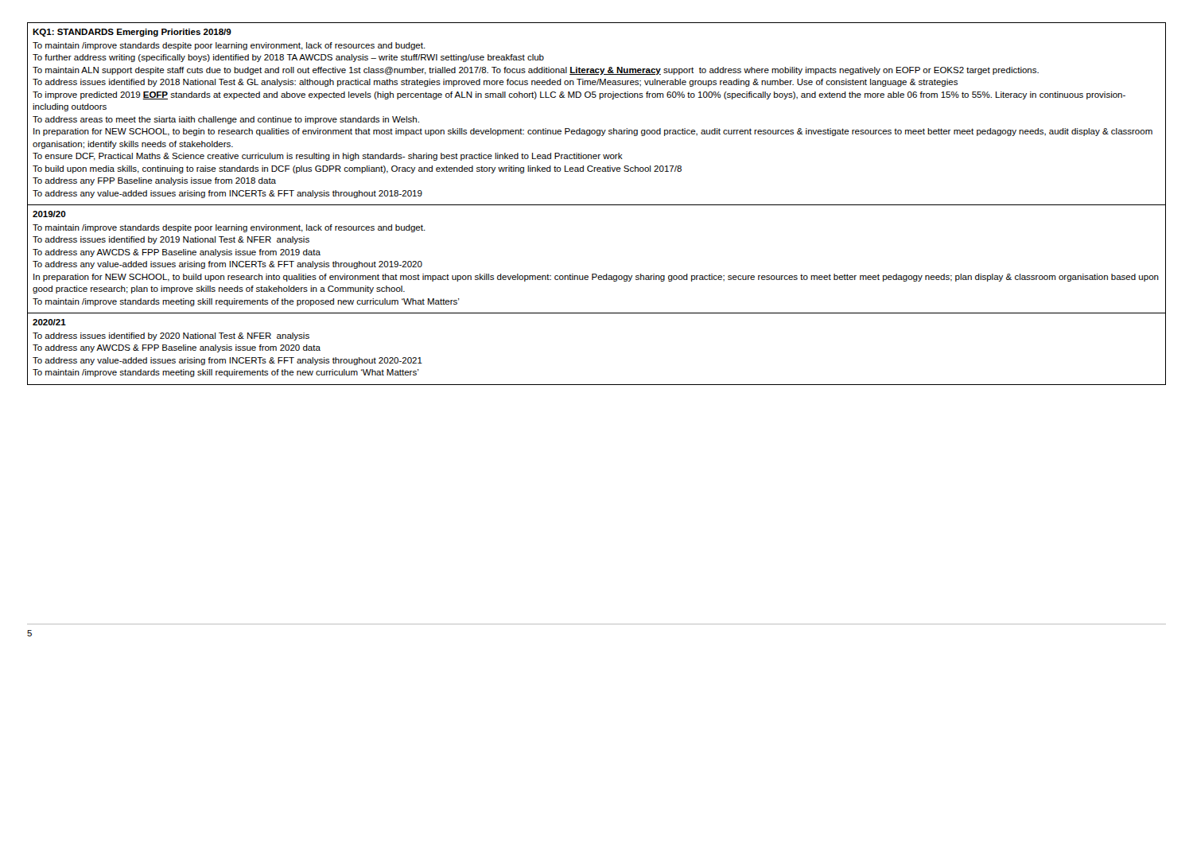KQ1: STANDARDS Emerging Priorities 2018/9
To maintain /improve standards despite poor learning environment, lack of resources and budget.
To further address writing (specifically boys) identified by 2018 TA AWCDS analysis – write stuff/RWI setting/use breakfast club
To maintain ALN support despite staff cuts due to budget and roll out effective 1st class@number, trialled 2017/8. To focus additional Literacy & Numeracy support to address where mobility impacts negatively on EOFP or EOKS2 target predictions.
To address issues identified by 2018 National Test & GL analysis: although practical maths strategies improved more focus needed on Time/Measures; vulnerable groups reading & number. Use of consistent language & strategies
To improve predicted 2019 EOFP standards at expected and above expected levels (high percentage of ALN in small cohort) LLC & MD O5 projections from 60% to 100% (specifically boys), and extend the more able 06 from 15% to 55%. Literacy in continuous provision- including outdoors
To address areas to meet the siarta iaith challenge and continue to improve standards in Welsh.
In preparation for NEW SCHOOL, to begin to research qualities of environment that most impact upon skills development: continue Pedagogy sharing good practice, audit current resources & investigate resources to meet better meet pedagogy needs, audit display & classroom organisation; identify skills needs of stakeholders.
To ensure DCF, Practical Maths & Science creative curriculum is resulting in high standards- sharing best practice linked to Lead Practitioner work
To build upon media skills, continuing to raise standards in DCF (plus GDPR compliant), Oracy and extended story writing linked to Lead Creative School 2017/8
To address any FPP Baseline analysis issue from 2018 data
To address any value-added issues arising from INCERTs & FFT analysis throughout 2018-2019
2019/20
To maintain /improve standards despite poor learning environment, lack of resources and budget.
To address issues identified by 2019 National Test & NFER analysis
To address any AWCDS & FPP Baseline analysis issue from 2019 data
To address any value-added issues arising from INCERTs & FFT analysis throughout 2019-2020
In preparation for NEW SCHOOL, to build upon research into qualities of environment that most impact upon skills development: continue Pedagogy sharing good practice; secure resources to meet better meet pedagogy needs; plan display & classroom organisation based upon good practice research; plan to improve skills needs of stakeholders in a Community school.
To maintain /improve standards meeting skill requirements of the proposed new curriculum ‘What Matters’
2020/21
To address issues identified by 2020 National Test & NFER analysis
To address any AWCDS & FPP Baseline analysis issue from 2020 data
To address any value-added issues arising from INCERTs & FFT analysis throughout 2020-2021
To maintain /improve standards meeting skill requirements of the new curriculum ‘What Matters’
5